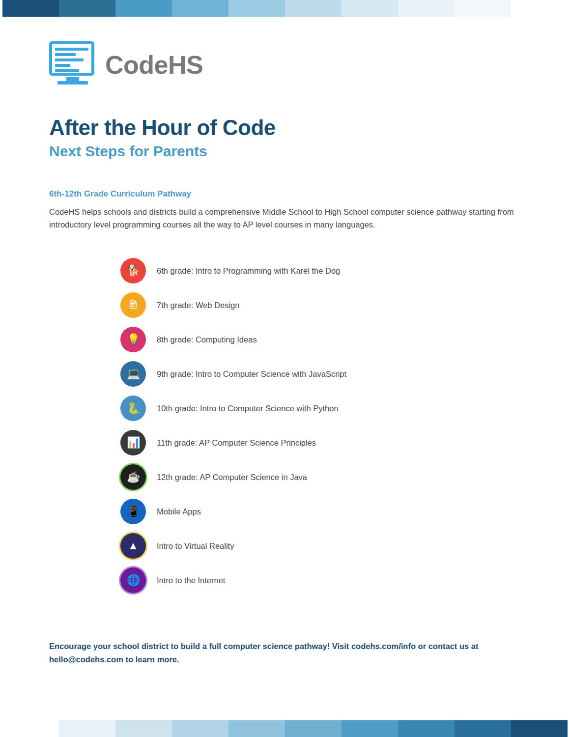CodeHS
After the Hour of Code
Next Steps for Parents
6th-12th Grade Curriculum Pathway
CodeHS helps schools and districts build a comprehensive Middle School to High School computer science pathway starting from introductory level programming courses all the way to AP level courses in many languages.
🐕 6th grade: Intro to Programming with Karel the Dog
🖹 7th grade: Web Design
💡 8th grade: Computing Ideas
💻 9th grade: Intro to Computer Science with JavaScript
🐍 10th grade: Intro to Computer Science with Python
📊 11th grade: AP Computer Science Principles
☕ 12th grade: AP Computer Science in Java
📱 Mobile Apps
▲ Intro to Virtual Reality
🌐 Intro to the Internet
Encourage your school district to build a full computer science pathway! Visit codehs.com/info or contact us at hello@codehs.com to learn more.